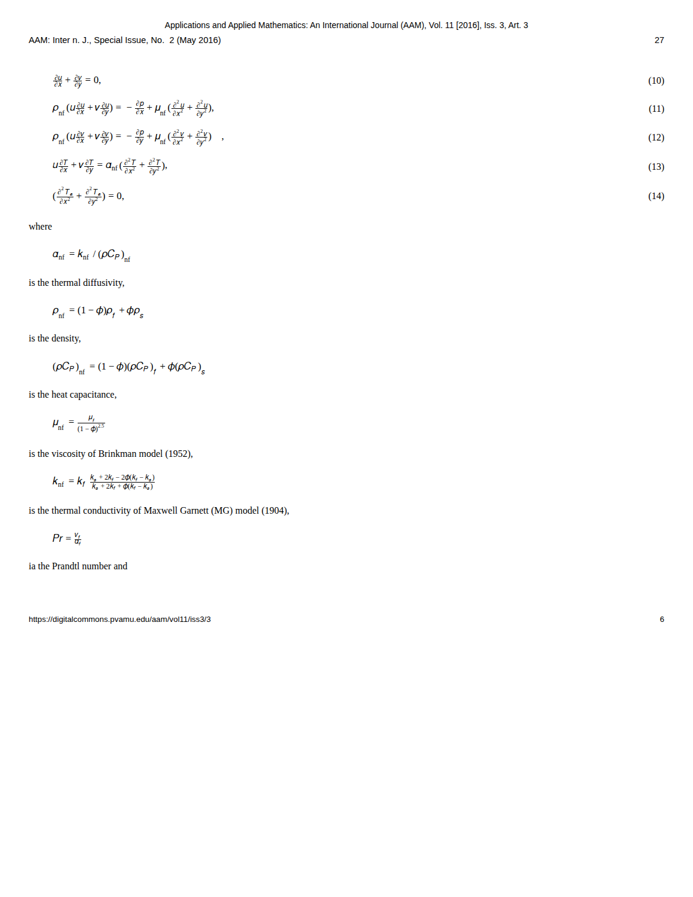Applications and Applied Mathematics: An International Journal (AAM), Vol. 11 [2016], Iss. 3, Art. 3
AAM: Inter n. J., Special Issue, No. 2 (May 2016) 27
∂u∂x + ∂v∂y = 0 ,
(10)
ρnf ( u ∂u∂x + v ∂u∂y ) = − ∂p∂x + μnf ( ∂2u∂x2 + ∂2u∂y2 ) ,
(11)
ρnf ( u ∂v∂x + v ∂v∂y ) = − ∂p∂y + μnf ( ∂2v∂x2 + ∂2v∂y2 ) ,
(12)
u ∂T∂x + v ∂T∂y = αnf ( ∂2T∂x2 + ∂2T∂y2 ) ,
(13)
( ∂2Ta∂x2 + ∂2Ta∂y2 ) = 0 ,
(14)
where
αnf = knf / (ρCP) nf
is the thermal diffusivity,
ρnf = (1−ϕ) ρf + ϕ ρs
is the density,
(ρCP) nf = (1−ϕ) (ρCP) f + ϕ (ρCP) s
is the heat capacitance,
μnf = μf (1−ϕ) 2.5
is the viscosity of Brinkman model (1952),
knf = kf ks + 2kf − 2ϕ (kf−ks) ks + 2kf + ϕ (kf−ks)
is the thermal conductivity of Maxwell Garnett (MG) model (1904),
Pr = vf αf
ia the Prandtl number and
https://digitalcommons.pvamu.edu/aam/vol11/iss3/3 6